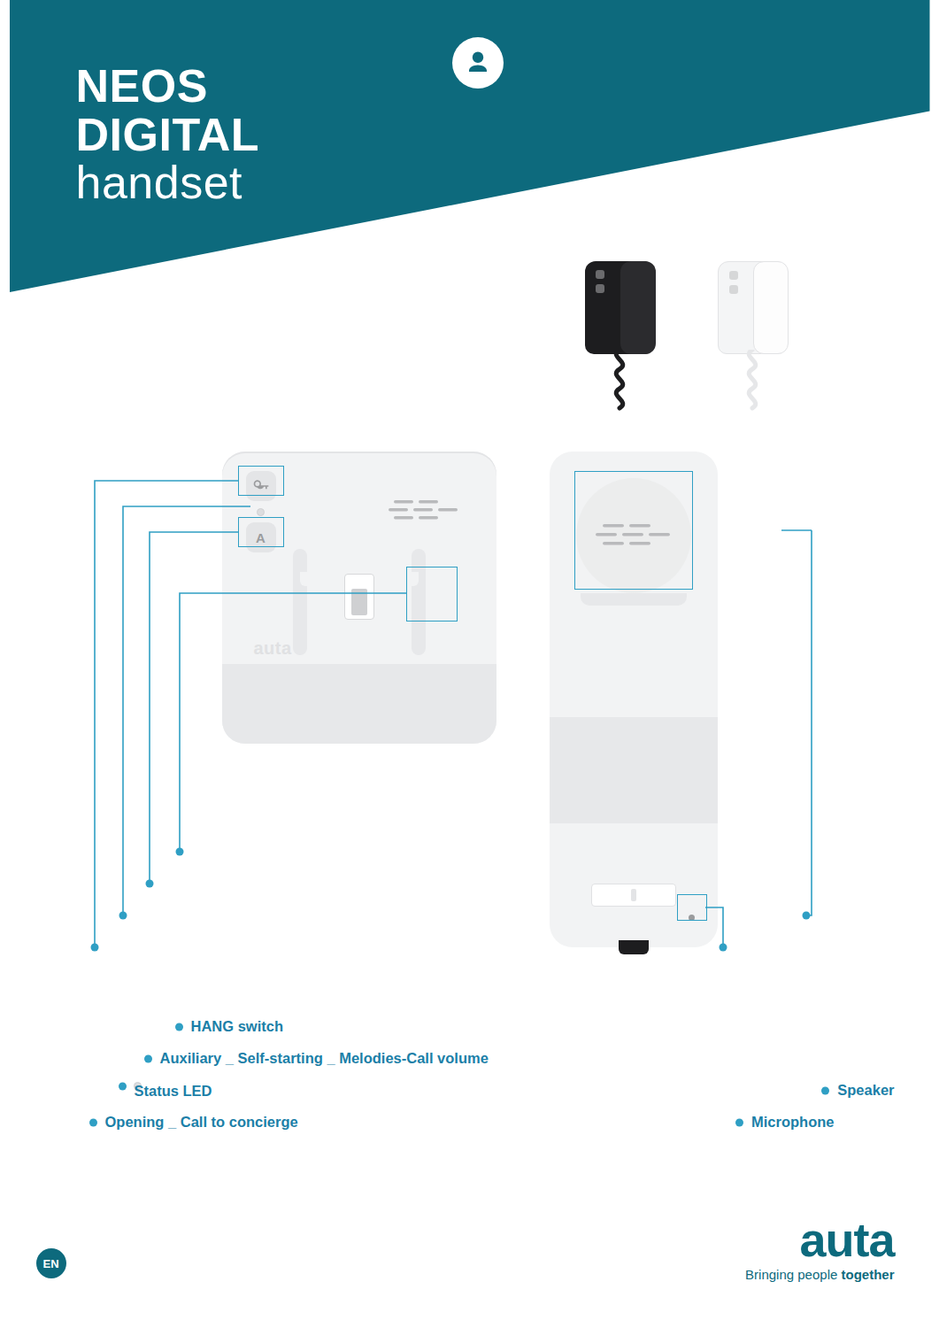NEOS
DIGITALhandset
A
auta
Opening / Call to concierge (top button)
HANG switch
Auxiliary _ Self-starting _ Melodies-Call volume
Status LED
Opening _ Call to concierge
Speaker
Microphone
EN
auta
Bringing people together